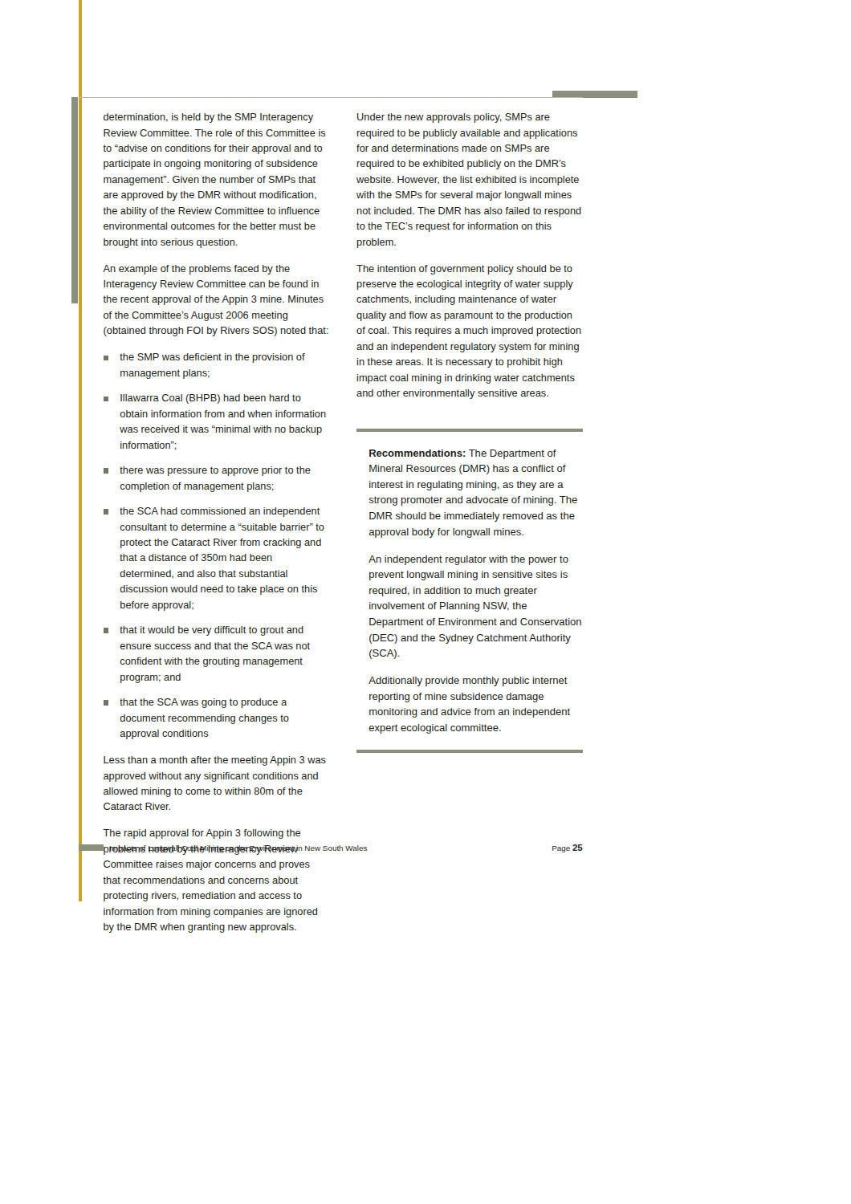determination, is held by the SMP Interagency Review Committee. The role of this Committee is to “advise on conditions for their approval and to participate in ongoing monitoring of subsidence management”. Given the number of SMPs that are approved by the DMR without modification, the ability of the Review Committee to influence environmental outcomes for the better must be brought into serious question.
An example of the problems faced by the Interagency Review Committee can be found in the recent approval of the Appin 3 mine. Minutes of the Committee’s August 2006 meeting (obtained through FOI by Rivers SOS) noted that:
the SMP was deficient in the provision of management plans;
Illawarra Coal (BHPB) had been hard to obtain information from and when information was received it was “minimal with no backup information”;
there was pressure to approve prior to the completion of management plans;
the SCA had commissioned an independent consultant to determine a “suitable barrier” to protect the Cataract River from cracking and that a distance of 350m had been determined, and also that substantial discussion would need to take place on this before approval;
that it would be very difficult to grout and ensure success and that the SCA was not confident with the grouting management program; and
that the SCA was going to produce a document recommending changes to approval conditions
Less than a month after the meeting Appin 3 was approved without any significant conditions and allowed mining to come to within 80m of the Cataract River.
The rapid approval for Appin 3 following the problems noted by the Interagency Review Committee raises major concerns and proves that recommendations and concerns about protecting rivers, remediation and access to information from mining companies are ignored by the DMR when granting new approvals.
Under the new approvals policy, SMPs are required to be publicly available and applications for and determinations made on SMPs are required to be exhibited publicly on the DMR’s website. However, the list exhibited is incomplete with the SMPs for several major longwall mines not included. The DMR has also failed to respond to the TEC’s request for information on this problem.
The intention of government policy should be to preserve the ecological integrity of water supply catchments, including maintenance of water quality and flow as paramount to the production of coal. This requires a much improved protection and an independent regulatory system for mining in these areas. It is necessary to prohibit high impact coal mining in drinking water catchments and other environmentally sensitive areas.
Recommendations: The Department of Mineral Resources (DMR) has a conflict of interest in regulating mining, as they are a strong promoter and advocate of mining. The DMR should be immediately removed as the approval body for longwall mines.
An independent regulator with the power to prevent longwall mining in sensitive sites is required, in addition to much greater involvement of Planning NSW, the Department of Environment and Conservation (DEC) and the Sydney Catchment Authority (SCA).
Additionally provide monthly public internet reporting of mine subsidence damage monitoring and advice from an independent expert ecological committee.
Impacts of Longwall Coal Mining on the Environment in New South Wales
Page 25